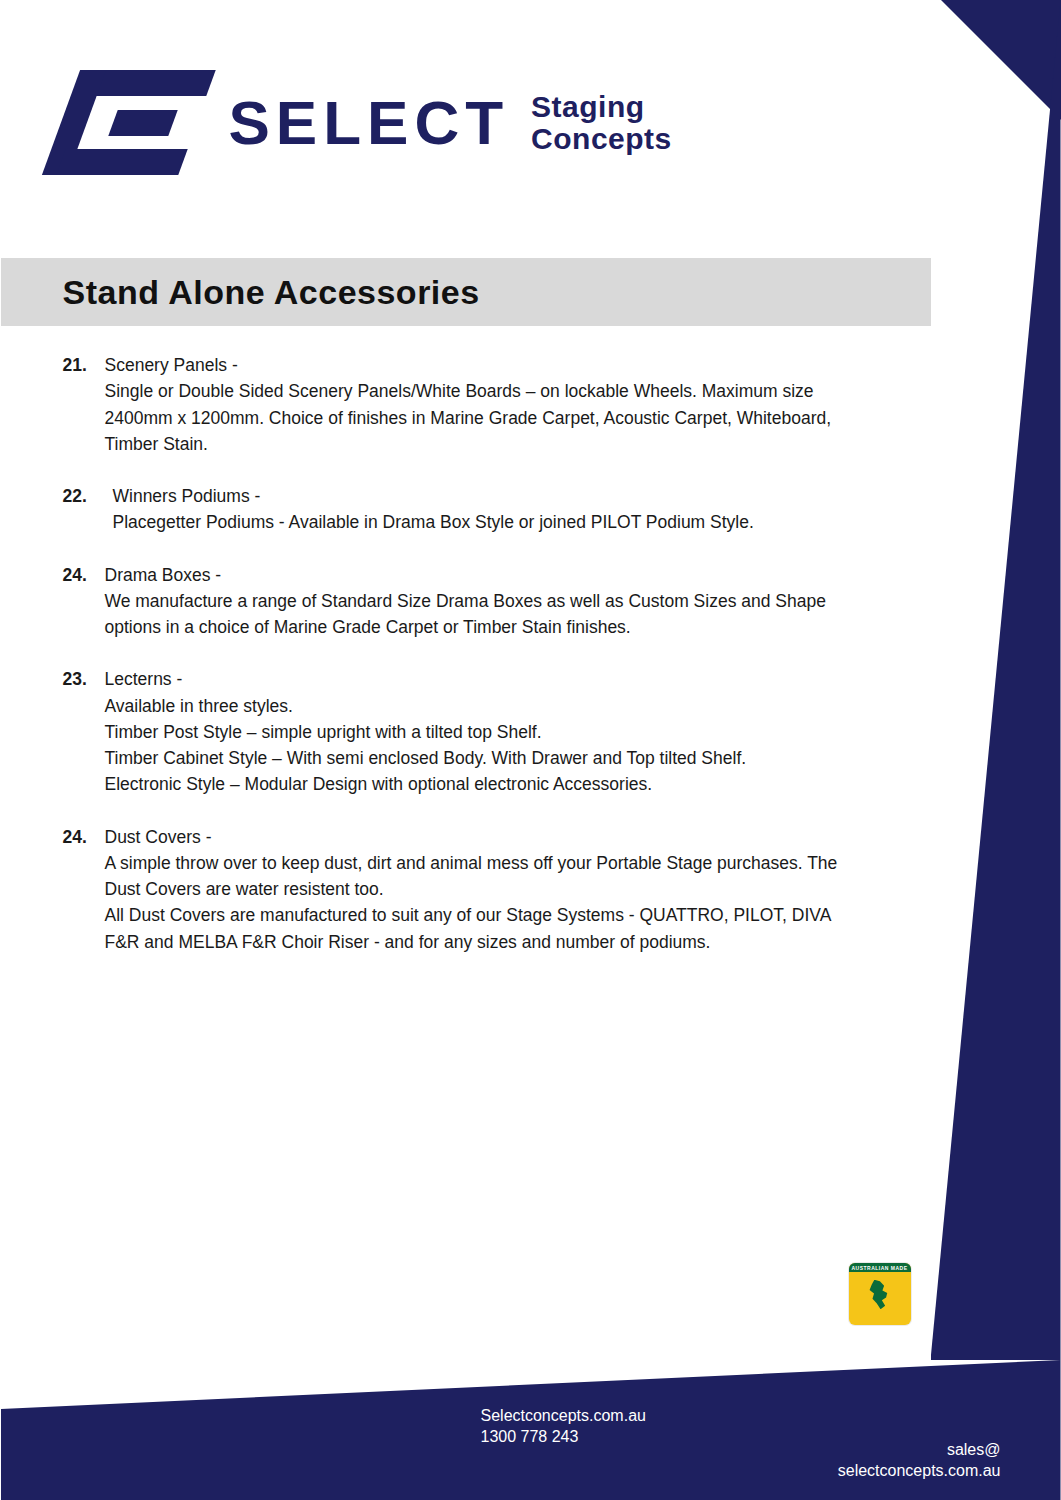SELECT
Staging
Concepts
Stand Alone Accessories
21.
Scenery Panels -
Single or Double Sided Scenery Panels/White Boards – on lockable Wheels. Maximum size 2400mm x 1200mm. Choice of finishes in Marine Grade Carpet, Acoustic Carpet, Whiteboard, Timber Stain.
22.
Winners Podiums -
Placegetter Podiums - Available in Drama Box Style or joined PILOT Podium Style.
24.
Drama Boxes -
We manufacture a range of Standard Size Drama Boxes as well as Custom Sizes and Shape options in a choice of Marine Grade Carpet or Timber Stain finishes.
23.
Lecterns -
Available in three styles.
Timber Post Style – simple upright with a tilted top Shelf.
Timber Cabinet Style – With semi enclosed Body. With Drawer and Top tilted Shelf.
Electronic Style – Modular Design with optional electronic Accessories.
24.
Dust Covers -
A simple throw over to keep dust, dirt and animal mess off your Portable Stage purchases. The Dust Covers are water resistent too.
All Dust Covers are manufactured to suit any of our Stage Systems - QUATTRO, PILOT, DIVA F&R and MELBA F&R Choir Riser - and for any sizes and number of podiums.
AUSTRALIAN MADE
Selectconcepts.com.au
1300 778 243
sales@
selectconcepts.com.au